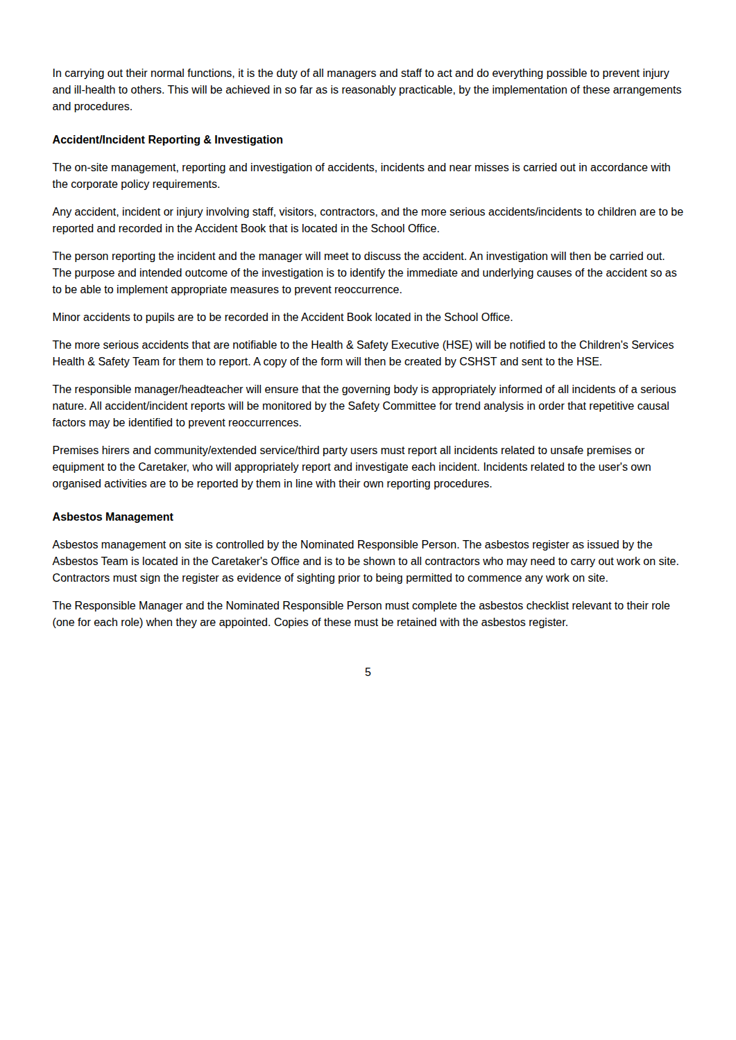In carrying out their normal functions, it is the duty of all managers and staff to act and do everything possible to prevent injury and ill-health to others. This will be achieved in so far as is reasonably practicable, by the implementation of these arrangements and procedures.
Accident/Incident Reporting & Investigation
The on-site management, reporting and investigation of accidents, incidents and near misses is carried out in accordance with the corporate policy requirements.
Any accident, incident or injury involving staff, visitors, contractors, and the more serious accidents/incidents to children are to be reported and recorded in the Accident Book that is located in the School Office.
The person reporting the incident and the manager will meet to discuss the accident. An investigation will then be carried out. The purpose and intended outcome of the investigation is to identify the immediate and underlying causes of the accident so as to be able to implement appropriate measures to prevent reoccurrence.
Minor accidents to pupils are to be recorded in the Accident Book located in the School Office.
The more serious accidents that are notifiable to the Health & Safety Executive (HSE) will be notified to the Children's Services Health & Safety Team for them to report. A copy of the form will then be created by CSHST and sent to the HSE.
The responsible manager/headteacher will ensure that the governing body is appropriately informed of all incidents of a serious nature. All accident/incident reports will be monitored by the Safety Committee for trend analysis in order that repetitive causal factors may be identified to prevent reoccurrences.
Premises hirers and community/extended service/third party users must report all incidents related to unsafe premises or equipment to the Caretaker, who will appropriately report and investigate each incident. Incidents related to the user's own organised activities are to be reported by them in line with their own reporting procedures.
Asbestos Management
Asbestos management on site is controlled by the Nominated Responsible Person. The asbestos register as issued by the Asbestos Team is located in the Caretaker's Office and is to be shown to all contractors who may need to carry out work on site. Contractors must sign the register as evidence of sighting prior to being permitted to commence any work on site.
The Responsible Manager and the Nominated Responsible Person must complete the asbestos checklist relevant to their role (one for each role) when they are appointed. Copies of these must be retained with the asbestos register.
5